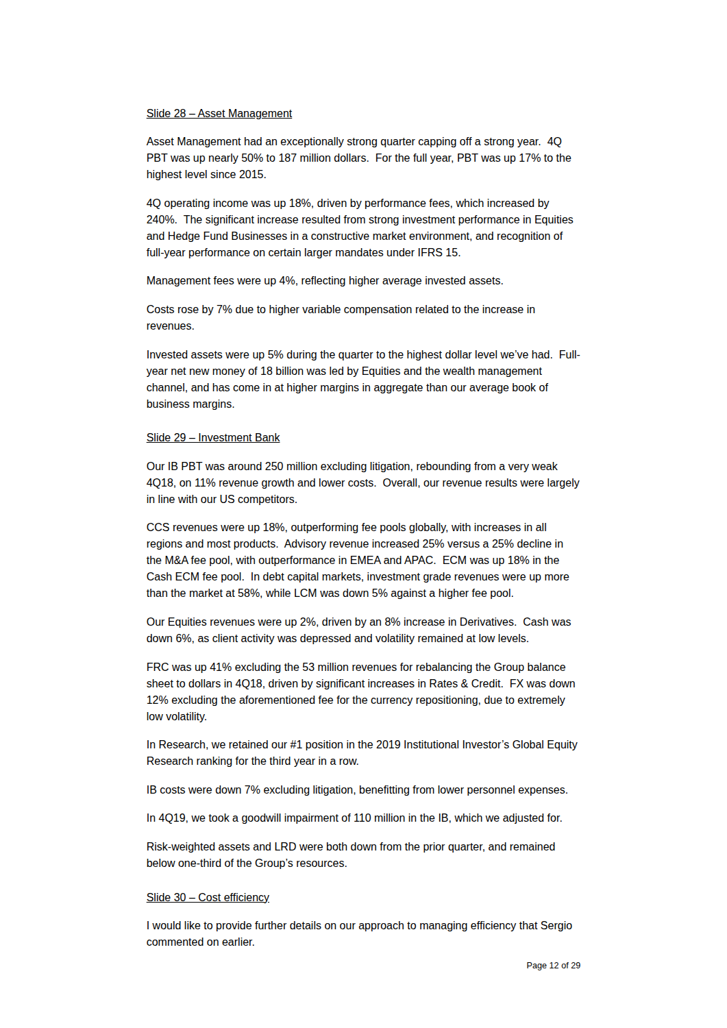Slide 28 – Asset Management
Asset Management had an exceptionally strong quarter capping off a strong year. 4Q PBT was up nearly 50% to 187 million dollars. For the full year, PBT was up 17% to the highest level since 2015.
4Q operating income was up 18%, driven by performance fees, which increased by 240%. The significant increase resulted from strong investment performance in Equities and Hedge Fund Businesses in a constructive market environment, and recognition of full-year performance on certain larger mandates under IFRS 15.
Management fees were up 4%, reflecting higher average invested assets.
Costs rose by 7% due to higher variable compensation related to the increase in revenues.
Invested assets were up 5% during the quarter to the highest dollar level we’ve had. Full-year net new money of 18 billion was led by Equities and the wealth management channel, and has come in at higher margins in aggregate than our average book of business margins.
Slide 29 – Investment Bank
Our IB PBT was around 250 million excluding litigation, rebounding from a very weak 4Q18, on 11% revenue growth and lower costs. Overall, our revenue results were largely in line with our US competitors.
CCS revenues were up 18%, outperforming fee pools globally, with increases in all regions and most products. Advisory revenue increased 25% versus a 25% decline in the M&A fee pool, with outperformance in EMEA and APAC. ECM was up 18% in the Cash ECM fee pool. In debt capital markets, investment grade revenues were up more than the market at 58%, while LCM was down 5% against a higher fee pool.
Our Equities revenues were up 2%, driven by an 8% increase in Derivatives. Cash was down 6%, as client activity was depressed and volatility remained at low levels.
FRC was up 41% excluding the 53 million revenues for rebalancing the Group balance sheet to dollars in 4Q18, driven by significant increases in Rates & Credit. FX was down 12% excluding the aforementioned fee for the currency repositioning, due to extremely low volatility.
In Research, we retained our #1 position in the 2019 Institutional Investor’s Global Equity Research ranking for the third year in a row.
IB costs were down 7% excluding litigation, benefitting from lower personnel expenses.
In 4Q19, we took a goodwill impairment of 110 million in the IB, which we adjusted for.
Risk-weighted assets and LRD were both down from the prior quarter, and remained below one-third of the Group’s resources.
Slide 30 – Cost efficiency
I would like to provide further details on our approach to managing efficiency that Sergio commented on earlier.
Page 12 of 29